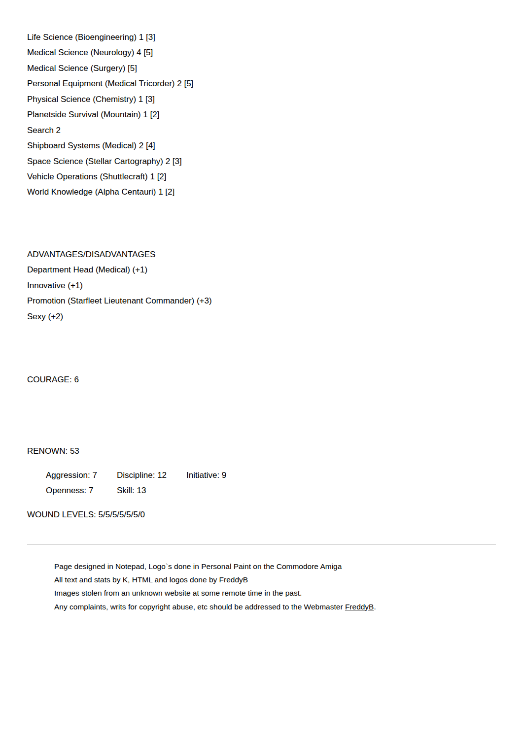Life Science (Bioengineering) 1 [3]
Medical Science (Neurology) 4 [5]
Medical Science (Surgery) [5]
Personal Equipment (Medical Tricorder) 2 [5]
Physical Science (Chemistry) 1 [3]
Planetside Survival (Mountain) 1 [2]
Search 2
Shipboard Systems (Medical) 2 [4]
Space Science (Stellar Cartography) 2 [3]
Vehicle Operations (Shuttlecraft) 1 [2]
World Knowledge (Alpha Centauri) 1 [2]
ADVANTAGES/DISADVANTAGES
Department Head (Medical) (+1)
Innovative (+1)
Promotion (Starfleet Lieutenant Commander) (+3)
Sexy (+2)
COURAGE: 6
RENOWN: 53
| Aggression: 7 | Discipline: 12 | Initiative: 9 |
| Openness: 7 | Skill: 13 | |
WOUND LEVELS: 5/5/5/5/5/5/0
Page designed in Notepad, Logo`s done in Personal Paint on the Commodore Amiga
All text and stats by K, HTML and logos done by FreddyB
Images stolen from an unknown website at some remote time in the past.
Any complaints, writs for copyright abuse, etc should be addressed to the Webmaster FreddyB.